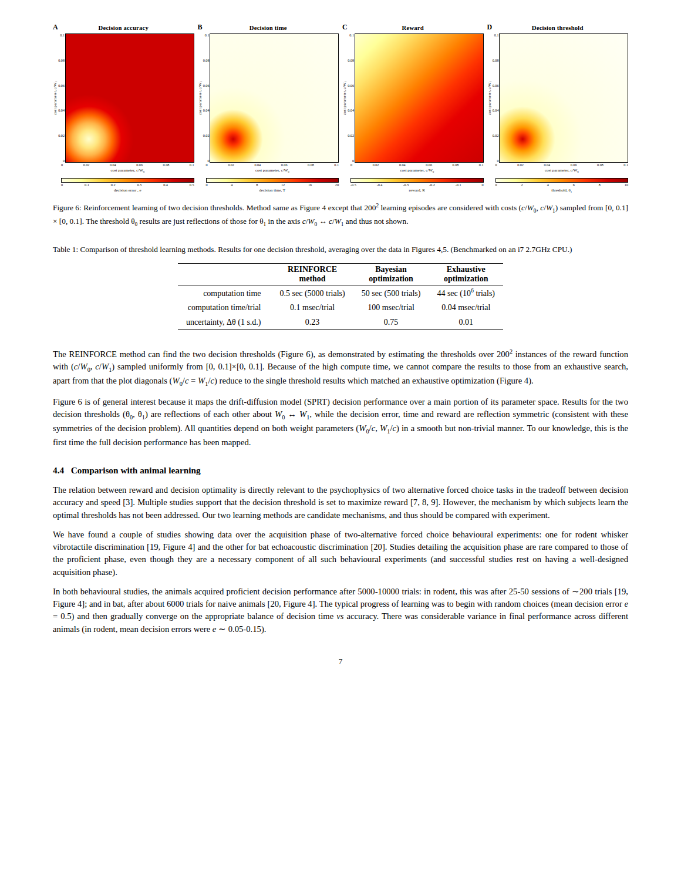A
Decision accuracy
cost parameter, c/W1
0.10.080.060.040.020
00.020.040.060.080.1
cost parameter, c/W0
00.10.20.30.40.5
decision error , e
B
Decision time
cost parameter, c/W1
0.10.080.060.040.020
00.020.040.060.080.1
cost parameter, c/W0
048121620
decision time, T
C
Reward
cost parameter, c/W1
0.10.080.060.040.020
00.020.040.060.080.1
cost parameter, c/W0
-0.5-0.4-0.3-0.2-0.10
reward, R
D
Decision threshold
cost parameter, c/W1
0.10.080.060.040.020
00.020.040.060.080.1
cost parameter, c/W0
0246810
threshold, θ1
Figure 6: Reinforcement learning of two decision thresholds. Method same as Figure 4 except that 2002 learning episodes are considered with costs (c/W0, c/W1) sampled from [0, 0.1] × [0, 0.1]. The threshold θ0 results are just reflections of those for θ1 in the axis c/W0 ↔ c/W1 and thus not shown.
Table 1: Comparison of threshold learning methods. Results for one decision threshold, averaging over the data in Figures 4,5. (Benchmarked on an i7 2.7GHz CPU.)
| | REINFORCE method | Bayesian optimization | Exhaustive optimization |
| computation time | 0.5 sec (5000 trials) | 50 sec (500 trials) | 44 sec (10 6 trials) |
| computation time/trial | 0.1 msec/trial | 100 msec/trial | 0.04 msec/trial |
| uncertainty, Δθ (1 s.d.) | 0.23 | 0.75 | 0.01 |
The REINFORCE method can find the two decision thresholds (Figure 6), as demonstrated by estimating the thresholds over 2002 instances of the reward function with (c/W0, c/W1) sampled uniformly from [0, 0.1]×[0, 0.1]. Because of the high compute time, we cannot compare the results to those from an exhaustive search, apart from that the plot diagonals (W0/c = W1/c) reduce to the single threshold results which matched an exhaustive optimization (Figure 4).
Figure 6 is of general interest because it maps the drift-diffusion model (SPRT) decision performance over a main portion of its parameter space. Results for the two decision thresholds (θ0, θ1) are reflections of each other about W0 ↔ W1, while the decision error, time and reward are reflection symmetric (consistent with these symmetries of the decision problem). All quantities depend on both weight parameters (W0/c, W1/c) in a smooth but non-trivial manner. To our knowledge, this is the first time the full decision performance has been mapped.
4.4 Comparison with animal learning
The relation between reward and decision optimality is directly relevant to the psychophysics of two alternative forced choice tasks in the tradeoff between decision accuracy and speed [3]. Multiple studies support that the decision threshold is set to maximize reward [7, 8, 9]. However, the mechanism by which subjects learn the optimal thresholds has not been addressed. Our two learning methods are candidate mechanisms, and thus should be compared with experiment.
We have found a couple of studies showing data over the acquisition phase of two-alternative forced choice behavioural experiments: one for rodent whisker vibrotactile discrimination [19, Figure 4] and the other for bat echoacoustic discrimination [20]. Studies detailing the acquisition phase are rare compared to those of the proficient phase, even though they are a necessary component of all such behavioural experiments (and successful studies rest on having a well-designed acquisition phase).
In both behavioural studies, the animals acquired proficient decision performance after 5000-10000 trials: in rodent, this was after 25-50 sessions of ∼200 trials [19, Figure 4]; and in bat, after about 6000 trials for naive animals [20, Figure 4]. The typical progress of learning was to begin with random choices (mean decision error e = 0.5) and then gradually converge on the appropriate balance of decision time vs accuracy. There was considerable variance in final performance across different animals (in rodent, mean decision errors were e ∼ 0.05-0.15).
7